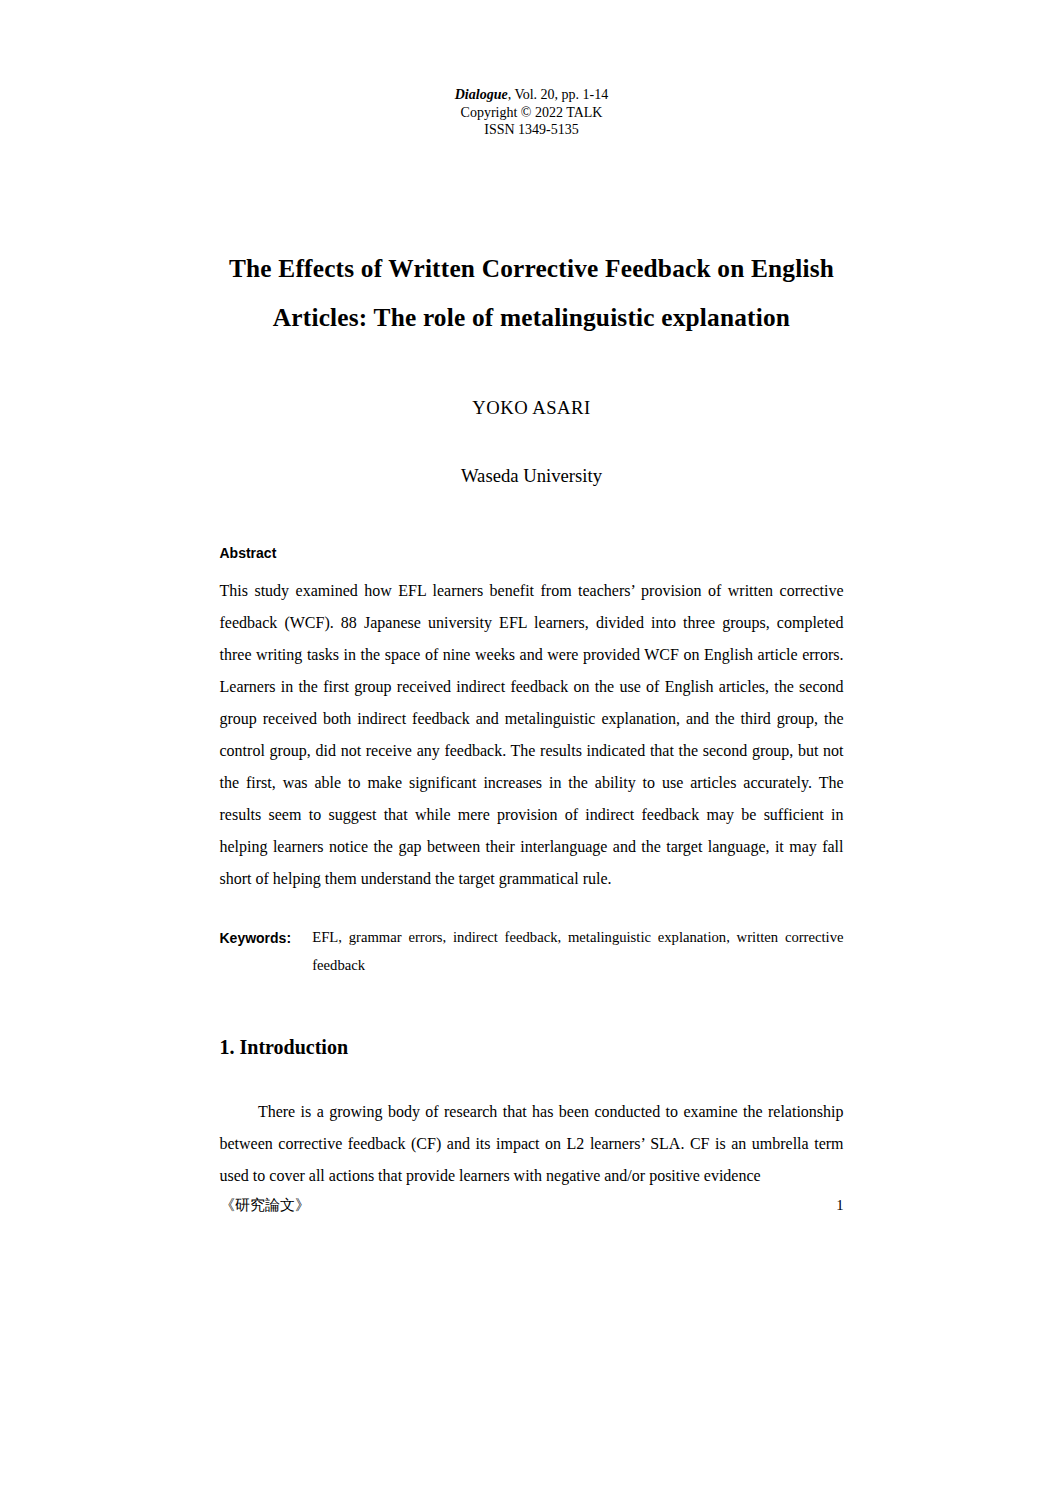Dialogue, Vol. 20, pp. 1-14
Copyright © 2022 TALK
ISSN 1349-5135
The Effects of Written Corrective Feedback on English Articles: The role of metalinguistic explanation
YOKO ASARI
Waseda University
Abstract
This study examined how EFL learners benefit from teachers’ provision of written corrective feedback (WCF). 88 Japanese university EFL learners, divided into three groups, completed three writing tasks in the space of nine weeks and were provided WCF on English article errors. Learners in the first group received indirect feedback on the use of English articles, the second group received both indirect feedback and metalinguistic explanation, and the third group, the control group, did not receive any feedback. The results indicated that the second group, but not the first, was able to make significant increases in the ability to use articles accurately. The results seem to suggest that while mere provision of indirect feedback may be sufficient in helping learners notice the gap between their interlanguage and the target language, it may fall short of helping them understand the target grammatical rule.
Keywords:
EFL, grammar errors, indirect feedback, metalinguistic explanation, written corrective feedback
1. Introduction
There is a growing body of research that has been conducted to examine the relationship between corrective feedback (CF) and its impact on L2 learners’ SLA. CF is an umbrella term used to cover all actions that provide learners with negative and/or positive evidence
《研究論文》 1